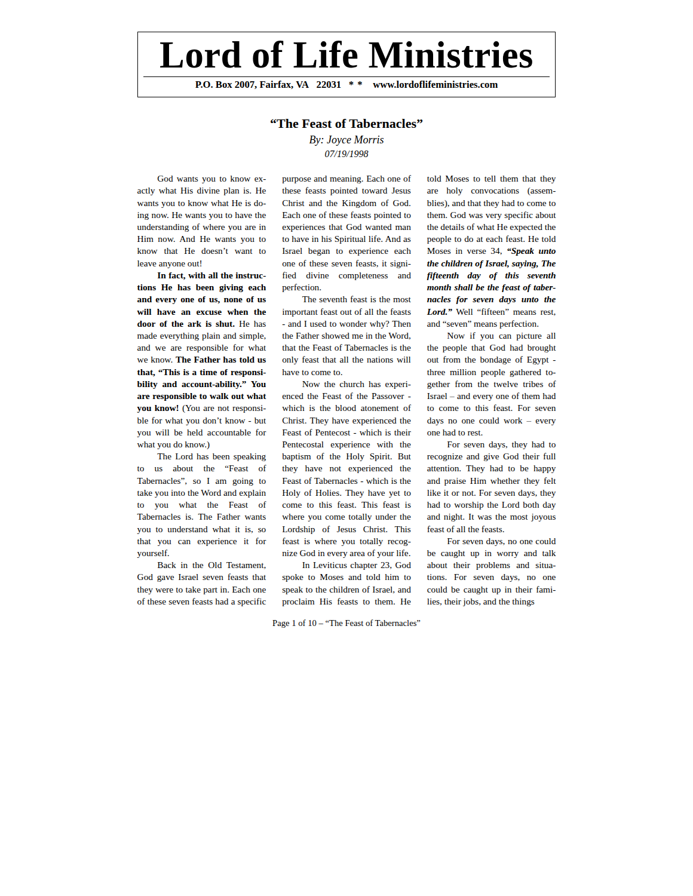Lord of Life Ministries
P.O. Box 2007, Fairfax, VA 22031 * * www.lordoflifeministries.com
“The Feast of Tabernacles”
By: Joyce Morris
07/19/1998
God wants you to know exactly what His divine plan is. He wants you to know what He is doing now. He wants you to have the understanding of where you are in Him now. And He wants you to know that He doesn’t want to leave anyone out!
In fact, with all the instructions He has been giving each and every one of us, none of us will have an excuse when the door of the ark is shut. He has made everything plain and simple, and we are responsible for what we know. The Father has told us that, “This is a time of responsibility and account-ability.” You are responsible to walk out what you know! (You are not responsible for what you don’t know - but you will be held accountable for what you do know.)
The Lord has been speaking to us about the “Feast of Tabernacles”, so I am going to take you into the Word and explain to you what the Feast of Tabernacles is. The Father wants you to understand what it is, so that you can experience it for yourself.
Back in the Old Testament, God gave Israel seven feasts that they were to take part in. Each one of these seven feasts had a specific purpose and meaning. Each one of these feasts pointed toward Jesus Christ and the Kingdom of God. Each one of these feasts pointed to experiences that God wanted man to have in his Spiritual life. And as Israel began to experience each one of these seven feasts, it signified divine completeness and perfection.
The seventh feast is the most important feast out of all the feasts - and I used to wonder why? Then the Father showed me in the Word, that the Feast of Tabernacles is the only feast that all the nations will have to come to.
Now the church has experienced the Feast of the Passover - which is the blood atonement of Christ. They have experienced the Feast of Pentecost - which is their Pentecostal experience with the baptism of the Holy Spirit. But they have not experienced the Feast of Tabernacles - which is the Holy of Holies. They have yet to come to this feast. This feast is where you come totally under the Lordship of Jesus Christ. This feast is where you totally recognize God in every area of your life.
In Leviticus chapter 23, God spoke to Moses and told him to speak to the children of Israel, and proclaim His feasts to them. He told Moses to tell them that they are holy convocations (assemblies), and that they had to come to them. God was very specific about the details of what He expected the people to do at each feast. He told Moses in verse 34, “Speak unto the children of Israel, saying, The fifteenth day of this seventh month shall be the feast of tabernacles for seven days unto the Lord.” Well “fifteen” means rest, and “seven” means perfection.
Now if you can picture all the people that God had brought out from the bondage of Egypt - three million people gathered together from the twelve tribes of Israel – and every one of them had to come to this feast. For seven days no one could work – every one had to rest.
For seven days, they had to recognize and give God their full attention. They had to be happy and praise Him whether they felt like it or not. For seven days, they had to worship the Lord both day and night. It was the most joyous feast of all the feasts.
For seven days, no one could be caught up in worry and talk about their problems and situations. For seven days, no one could be caught up in their families, their jobs, and the things
Page 1 of 10 – “The Feast of Tabernacles”